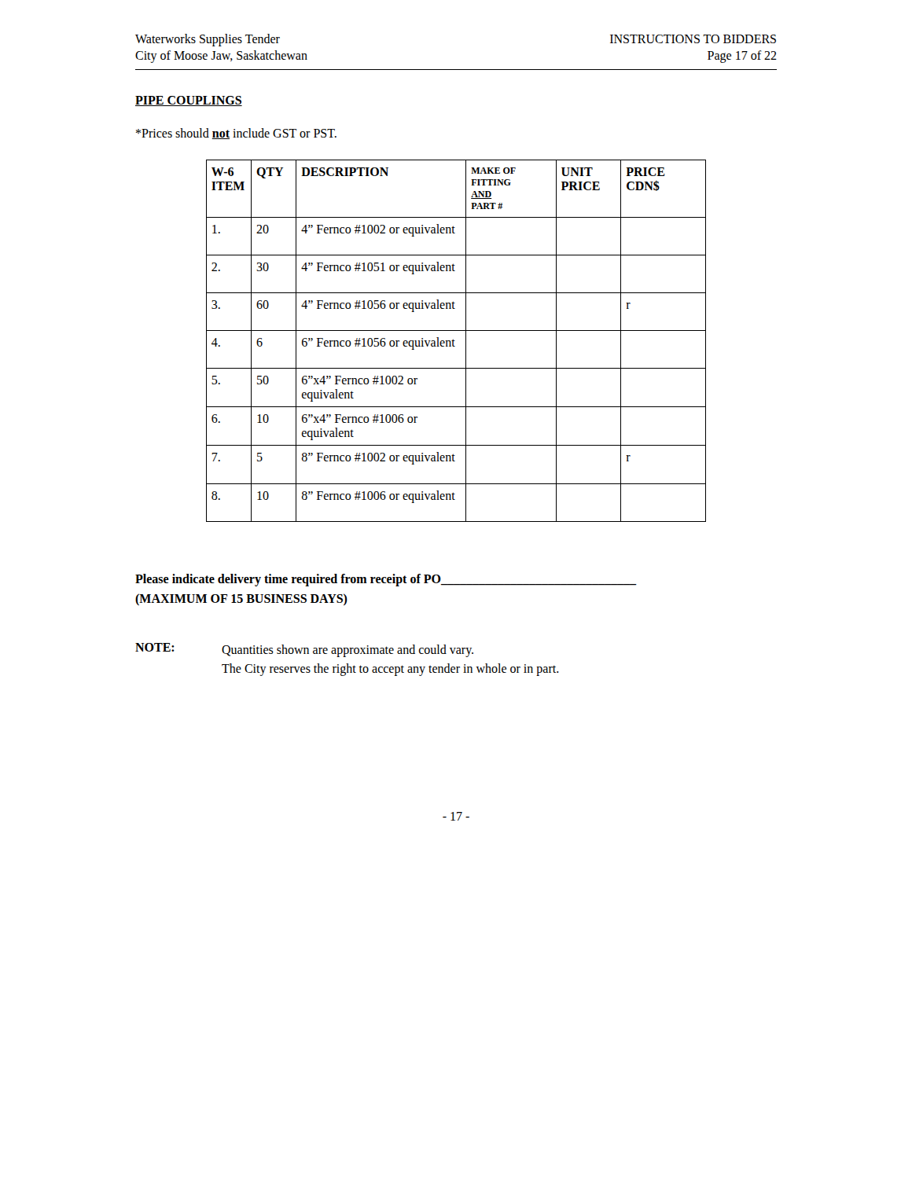Waterworks Supplies Tender
City of Moose Jaw, Saskatchewan
INSTRUCTIONS TO BIDDERS
Page 17 of 22
PIPE COUPLINGS
*Prices should not include GST or PST.
| W-6 ITEM | QTY | DESCRIPTION | MAKE OF FITTING AND PART # | UNIT PRICE | PRICE CDN$ |
| --- | --- | --- | --- | --- | --- |
| 1. | 20 | 4” Fernco #1002 or equivalent | | | |
| 2. | 30 | 4” Fernco #1051 or equivalent | | | |
| 3. | 60 | 4” Fernco #1056 or equivalent | | | r |
| 4. | 6 | 6” Fernco #1056 or equivalent | | | |
| 5. | 50 | 6”x4” Fernco #1002 or equivalent | | | |
| 6. | 10 | 6”x4” Fernco #1006 or equivalent | | | |
| 7. | 5 | 8” Fernco #1002 or equivalent | | | r |
| 8. | 10 | 8” Fernco #1006 or equivalent | | | |
Please indicate delivery time required from receipt of PO_______________________________
(MAXIMUM OF 15 BUSINESS DAYS)
NOTE:
Quantities shown are approximate and could vary.
The City reserves the right to accept any tender in whole or in part.
- 17 -